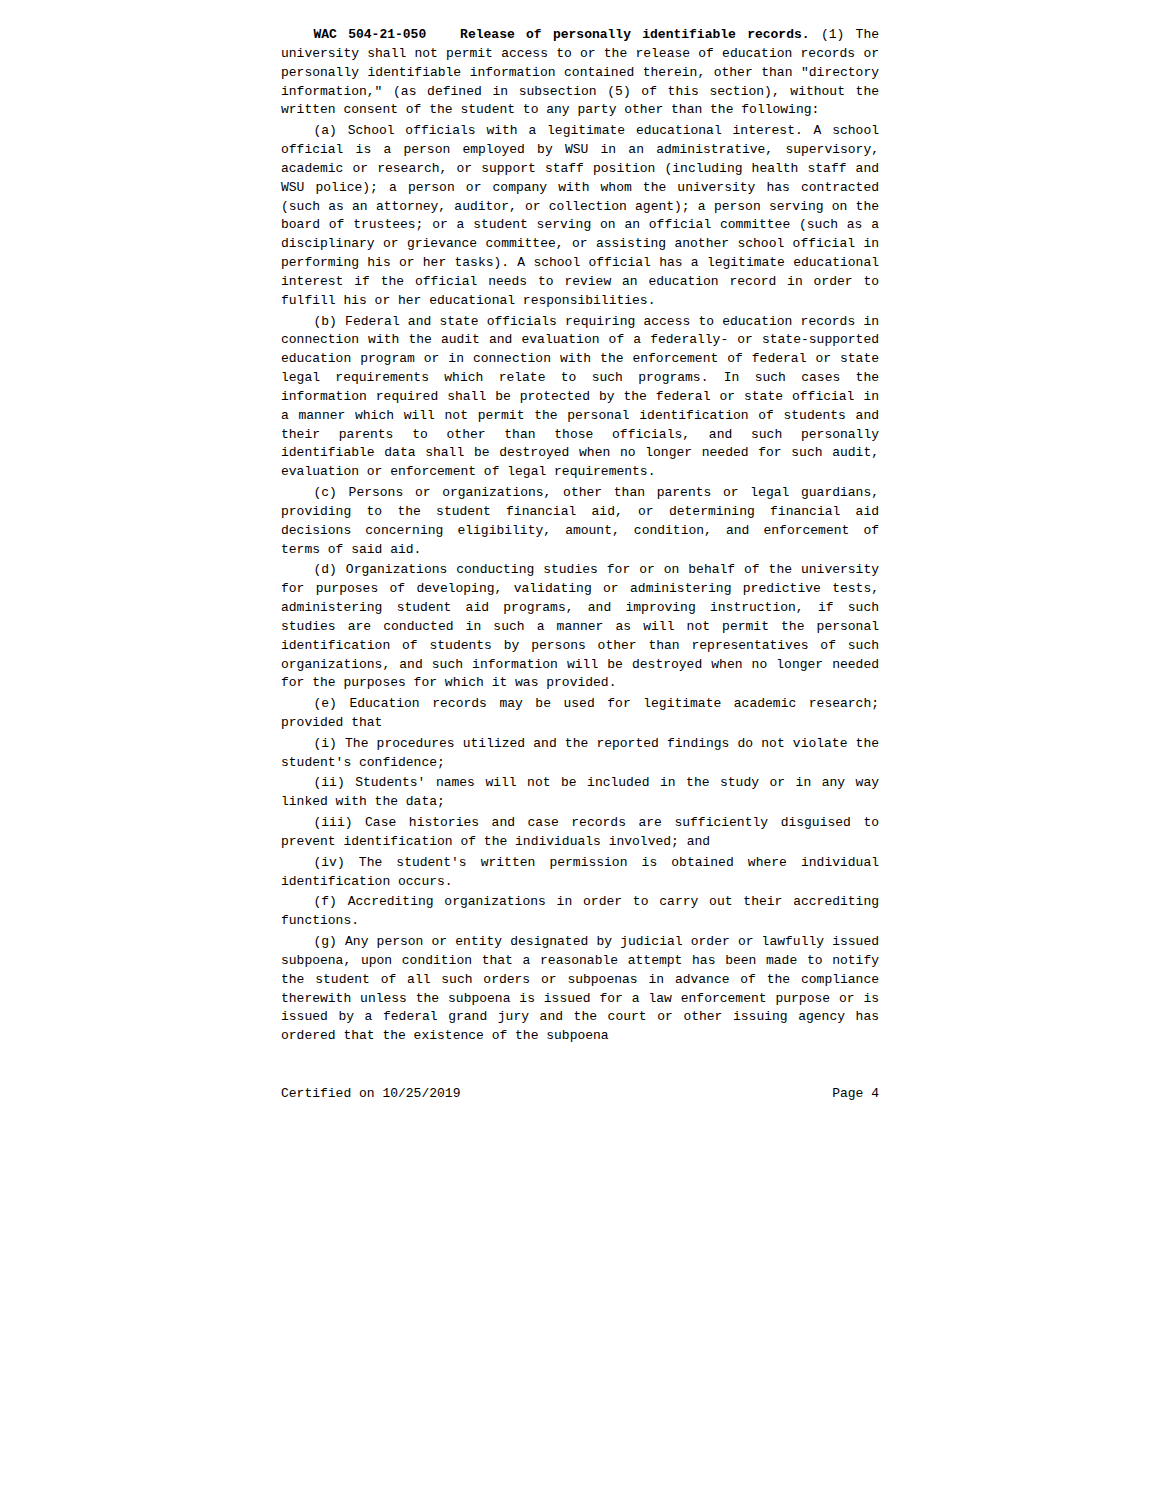WAC 504-21-050 Release of personally identifiable records. (1) The university shall not permit access to or the release of education records or personally identifiable information contained therein, other than "directory information," (as defined in subsection (5) of this section), without the written consent of the student to any party other than the following:
(a) School officials with a legitimate educational interest. A school official is a person employed by WSU in an administrative, supervisory, academic or research, or support staff position (including health staff and WSU police); a person or company with whom the university has contracted (such as an attorney, auditor, or collection agent); a person serving on the board of trustees; or a student serving on an official committee (such as a disciplinary or grievance committee, or assisting another school official in performing his or her tasks). A school official has a legitimate educational interest if the official needs to review an education record in order to fulfill his or her educational responsibilities.
(b) Federal and state officials requiring access to education records in connection with the audit and evaluation of a federally- or state-supported education program or in connection with the enforcement of federal or state legal requirements which relate to such programs. In such cases the information required shall be protected by the federal or state official in a manner which will not permit the personal identification of students and their parents to other than those officials, and such personally identifiable data shall be destroyed when no longer needed for such audit, evaluation or enforcement of legal requirements.
(c) Persons or organizations, other than parents or legal guardians, providing to the student financial aid, or determining financial aid decisions concerning eligibility, amount, condition, and enforcement of terms of said aid.
(d) Organizations conducting studies for or on behalf of the university for purposes of developing, validating or administering predictive tests, administering student aid programs, and improving instruction, if such studies are conducted in such a manner as will not permit the personal identification of students by persons other than representatives of such organizations, and such information will be destroyed when no longer needed for the purposes for which it was provided.
(e) Education records may be used for legitimate academic research; provided that
(i) The procedures utilized and the reported findings do not violate the student's confidence;
(ii) Students' names will not be included in the study or in any way linked with the data;
(iii) Case histories and case records are sufficiently disguised to prevent identification of the individuals involved; and
(iv) The student's written permission is obtained where individual identification occurs.
(f) Accrediting organizations in order to carry out their accrediting functions.
(g) Any person or entity designated by judicial order or lawfully issued subpoena, upon condition that a reasonable attempt has been made to notify the student of all such orders or subpoenas in advance of the compliance therewith unless the subpoena is issued for a law enforcement purpose or is issued by a federal grand jury and the court or other issuing agency has ordered that the existence of the subpoena
Certified on 10/25/2019 Page 4